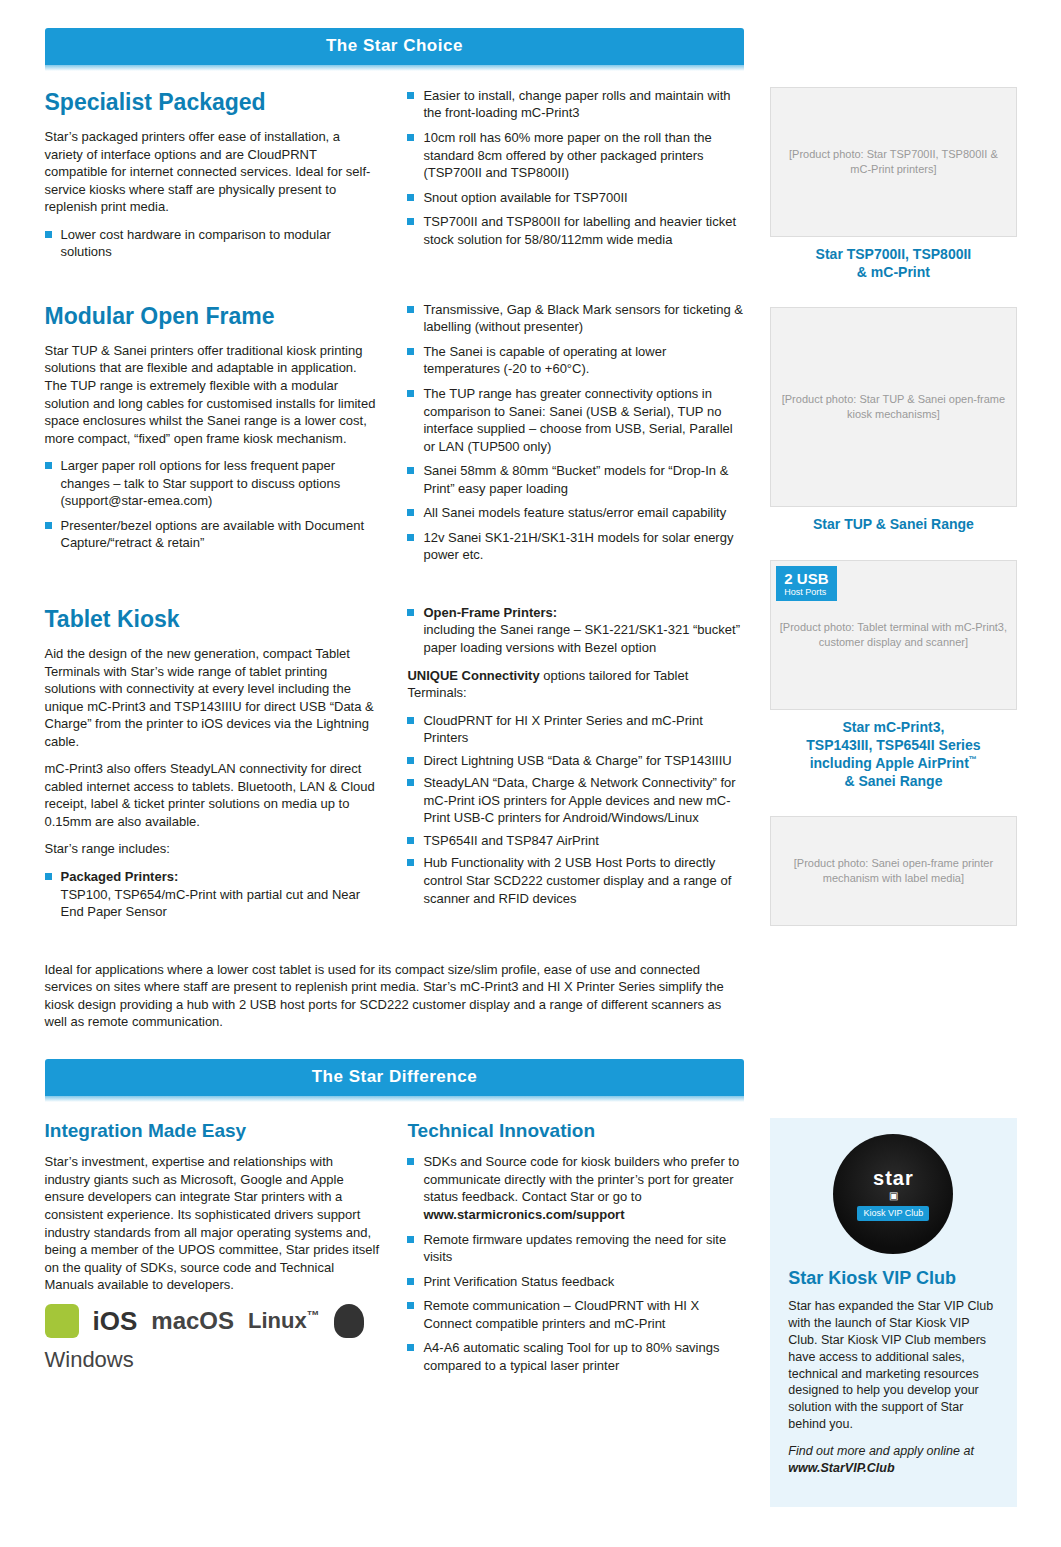The Star Choice
Specialist Packaged
Star’s packaged printers offer ease of installation, a variety of interface options and are CloudPRNT compatible for internet connected services. Ideal for self-service kiosks where staff are physically present to replenish print media.
Lower cost hardware in comparison to modular solutions
Easier to install, change paper rolls and maintain with the front-loading mC-Print3
10cm roll has 60% more paper on the roll than the standard 8cm offered by other packaged printers (TSP700II and TSP800II)
Snout option available for TSP700II
TSP700II and TSP800II for labelling and heavier ticket stock solution for 58/80/112mm wide media
Modular Open Frame
Star TUP & Sanei printers offer traditional kiosk printing solutions that are flexible and adaptable in application. The TUP range is extremely flexible with a modular solution and long cables for customised installs for limited space enclosures whilst the Sanei range is a lower cost, more compact, “fixed” open frame kiosk mechanism.
Larger paper roll options for less frequent paper changes – talk to Star support to discuss options (support@star-emea.com)
Presenter/bezel options are available with Document Capture/“retract & retain”
Transmissive, Gap & Black Mark sensors for ticketing & labelling (without presenter)
The Sanei is capable of operating at lower temperatures (-20 to +60°C).
The TUP range has greater connectivity options in comparison to Sanei: Sanei (USB & Serial), TUP no interface supplied – choose from USB, Serial, Parallel or LAN (TUP500 only)
Sanei 58mm & 80mm “Bucket” models for “Drop-In & Print” easy paper loading
All Sanei models feature status/error email capability
12v Sanei SK1-21H/SK1-31H models for solar energy power etc.
Tablet Kiosk
Aid the design of the new generation, compact Tablet Terminals with Star’s wide range of tablet printing solutions with connectivity at every level including the unique mC-Print3 and TSP143IIIU for direct USB “Data & Charge” from the printer to iOS devices via the Lightning cable.
mC-Print3 also offers SteadyLAN connectivity for direct cabled internet access to tablets. Bluetooth, LAN & Cloud receipt, label & ticket printer solutions on media up to 0.15mm are also available.
Star’s range includes:
Packaged Printers:
TSP100, TSP654/mC-Print with partial cut and Near End Paper Sensor
Open-Frame Printers:
including the Sanei range – SK1-221/SK1-321 “bucket” paper loading versions with Bezel option
UNIQUE Connectivity options tailored for Tablet Terminals:
CloudPRNT for HI X Printer Series and mC-Print Printers
Direct Lightning USB “Data & Charge” for TSP143IIIU
SteadyLAN “Data, Charge & Network Connectivity” for mC-Print iOS printers for Apple devices and new mC-Print USB-C printers for Android/Windows/Linux
TSP654II and TSP847 AirPrint
Hub Functionality with 2 USB Host Ports to directly control Star SCD222 customer display and a range of scanner and RFID devices
Ideal for applications where a lower cost tablet is used for its compact size/slim profile, ease of use and connected services on sites where staff are present to replenish print media. Star’s mC-Print3 and HI X Printer Series simplify the kiosk design providing a hub with 2 USB host ports for SCD222 customer display and a range of different scanners as well as remote communication.
[Product photo: Star TSP700II, TSP800II & mC-Print printers]
Star TSP700II, TSP800II
& mC-Print
[Product photo: Star TUP & Sanei open-frame kiosk mechanisms]
Star TUP & Sanei Range
2 USB Host Ports
[Product photo: Tablet terminal with mC-Print3, customer display and scanner]
Star mC-Print3,
TSP143III, TSP654II Series
including Apple AirPrint™
& Sanei Range
[Product photo: Sanei open-frame printer mechanism with label media]
The Star Difference
Integration Made Easy
Star’s investment, expertise and relationships with industry giants such as Microsoft, Google and Apple ensure developers can integrate Star printers with a consistent experience. Its sophisticated drivers support industry standards from all major operating systems and, being a member of the UPOS committee, Star prides itself on the quality of SDKs, source code and Technical Manuals available to developers.
iOS macOS Linux™ Windows
Technical Innovation
SDKs and Source code for kiosk builders who prefer to communicate directly with the printer’s port for greater status feedback. Contact Star or go to www.starmicronics.com/support
Remote firmware updates removing the need for site visits
Print Verification Status feedback
Remote communication – CloudPRNT with HI X Connect compatible printers and mC-Print
A4-A6 automatic scaling Tool for up to 80% savings compared to a typical laser printer
star
▣
Kiosk VIP Club
Star Kiosk VIP Club
Star has expanded the Star VIP Club with the launch of Star Kiosk VIP Club. Star Kiosk VIP Club members have access to additional sales, technical and marketing resources designed to help you develop your solution with the support of Star behind you.
Find out more and apply online at www.StarVIP.Club